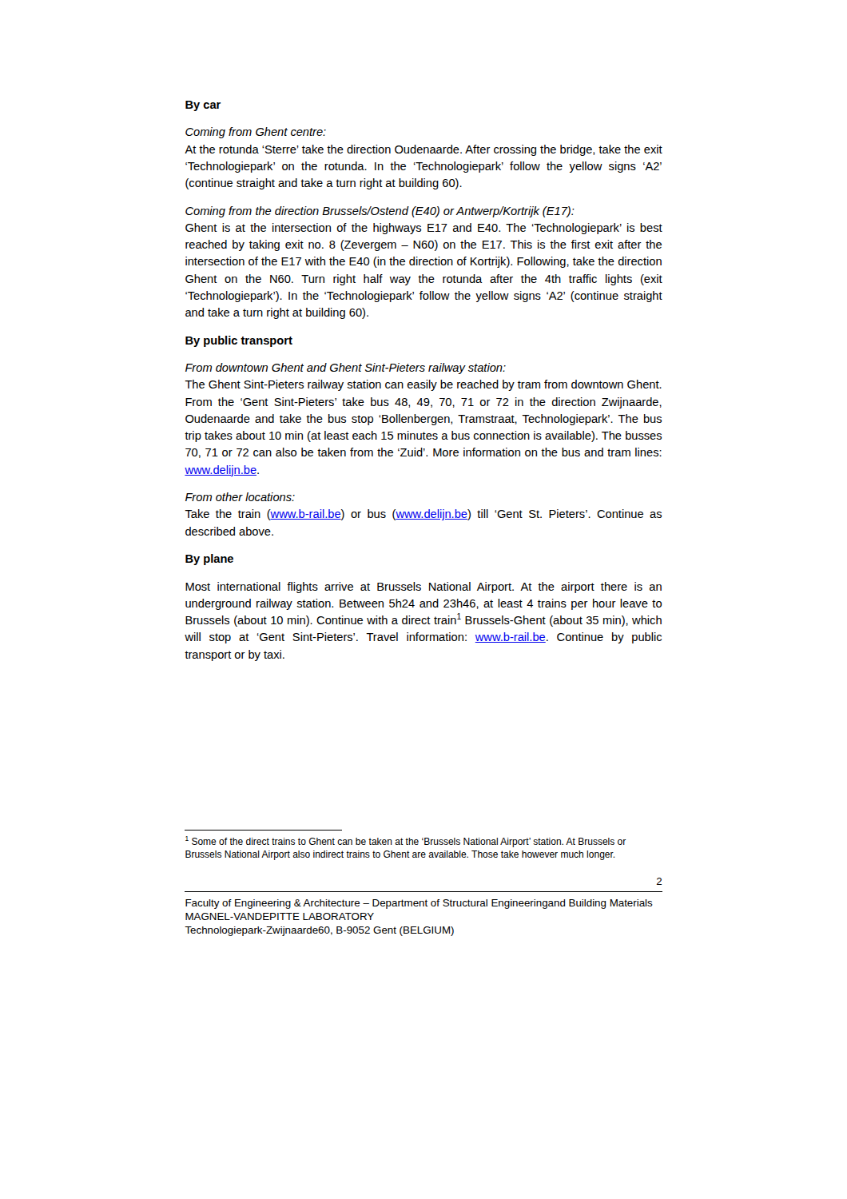By car
Coming from Ghent centre:
At the rotunda ‘Sterre’ take the direction Oudenaarde. After crossing the bridge, take the exit ‘Technologiepark’ on the rotunda. In the ‘Technologiepark’ follow the yellow signs ‘A2’ (continue straight and take a turn right at building 60).
Coming from the direction Brussels/Ostend (E40) or Antwerp/Kortrijk (E17):
Ghent is at the intersection of the highways E17 and E40. The ‘Technologiepark’ is best reached by taking exit no. 8 (Zevergem – N60) on the E17. This is the first exit after the intersection of the E17 with the E40 (in the direction of Kortrijk). Following, take the direction Ghent on the N60. Turn right half way the rotunda after the 4th traffic lights (exit ‘Technologiepark’). In the ‘Technologiepark’ follow the yellow signs ‘A2’ (continue straight and take a turn right at building 60).
By public transport
From downtown Ghent and Ghent Sint-Pieters railway station:
The Ghent Sint-Pieters railway station can easily be reached by tram from downtown Ghent. From the ‘Gent Sint-Pieters’ take bus 48, 49, 70, 71 or 72 in the direction Zwijnaarde, Oudenaarde and take the bus stop ‘Bollenbergen, Tramstraat, Technologiepark’. The bus trip takes about 10 min (at least each 15 minutes a bus connection is available). The busses 70, 71 or 72 can also be taken from the ‘Zuid’. More information on the bus and tram lines: www.delijn.be.
From other locations:
Take the train (www.b-rail.be) or bus (www.delijn.be) till ‘Gent St. Pieters’. Continue as described above.
By plane
Most international flights arrive at Brussels National Airport. At the airport there is an underground railway station. Between 5h24 and 23h46, at least 4 trains per hour leave to Brussels (about 10 min). Continue with a direct train1 Brussels-Ghent (about 35 min), which will stop at ‘Gent Sint-Pieters’. Travel information: www.b-rail.be. Continue by public transport or by taxi.
1 Some of the direct trains to Ghent can be taken at the ‘Brussels National Airport’ station. At Brussels or Brussels National Airport also indirect trains to Ghent are available. Those take however much longer.
2
Faculty of Engineering & Architecture – Department of Structural Engineeringand Building Materials
MAGNEL-VANDEPITTE LABORATORY
Technologiepark-Zwijnaarde60, B-9052 Gent (BELGIUM)